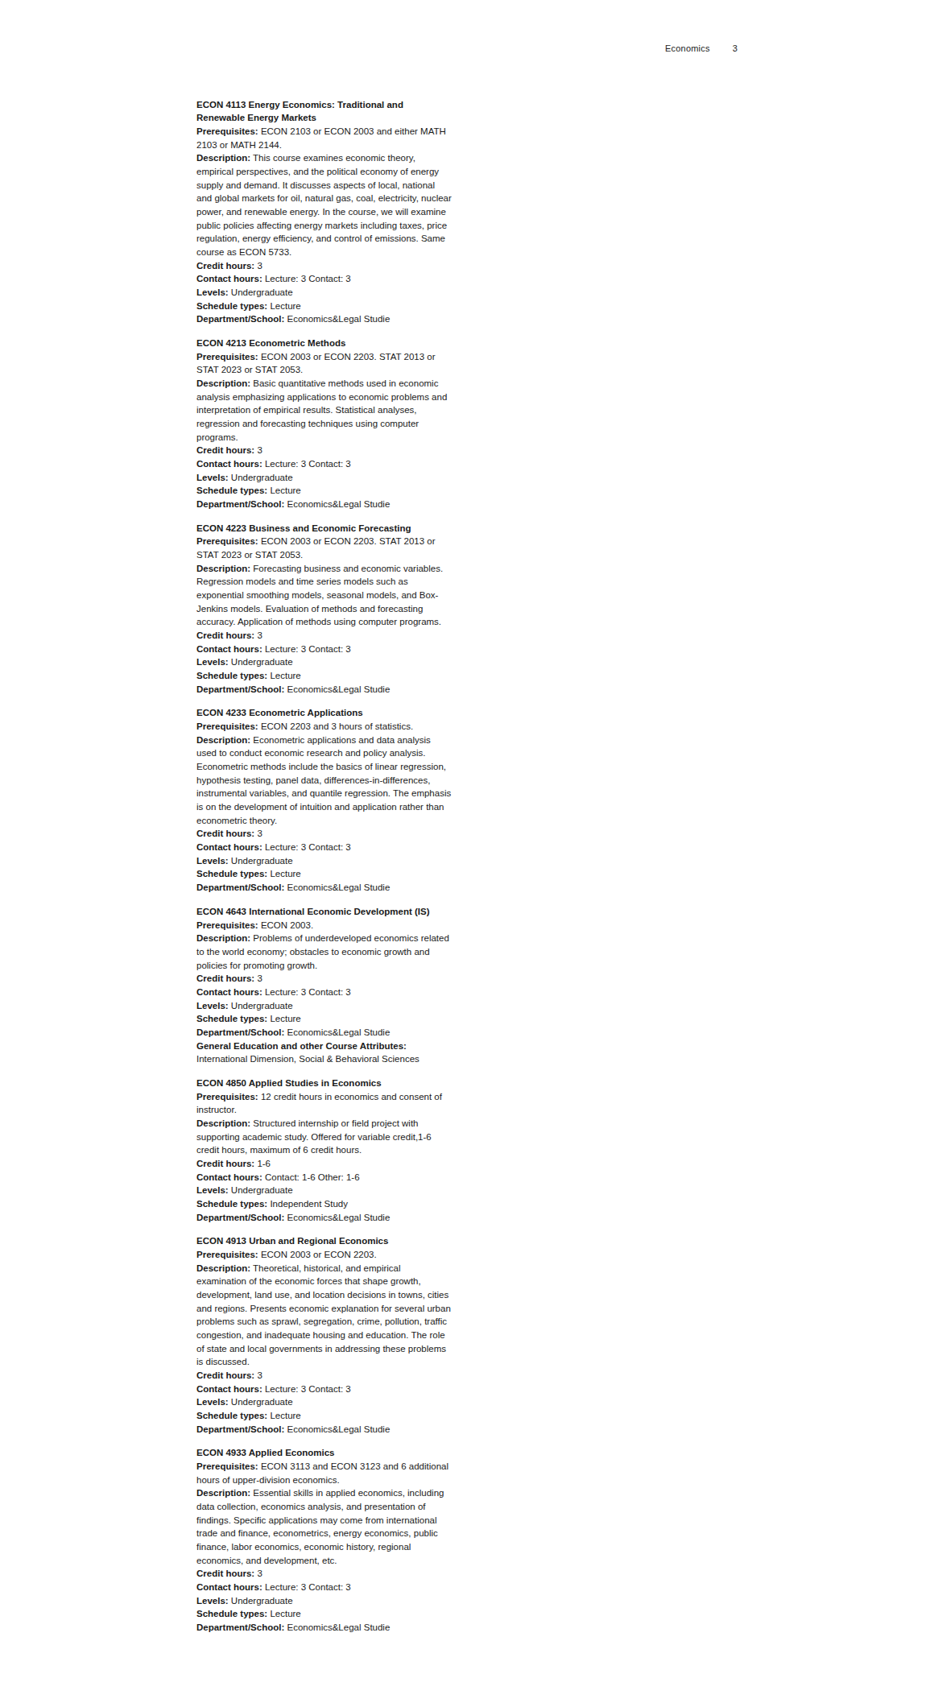Economics 3
ECON 4113 Energy Economics: Traditional and Renewable Energy Markets
Prerequisites: ECON 2103 or ECON 2003 and either MATH 2103 or MATH 2144.
Description: This course examines economic theory, empirical perspectives, and the political economy of energy supply and demand. It discusses aspects of local, national and global markets for oil, natural gas, coal, electricity, nuclear power, and renewable energy. In the course, we will examine public policies affecting energy markets including taxes, price regulation, energy efficiency, and control of emissions. Same course as ECON 5733.
Credit hours: 3
Contact hours: Lecture: 3 Contact: 3
Levels: Undergraduate
Schedule types: Lecture
Department/School: Economics&Legal Studie
ECON 4213 Econometric Methods
Prerequisites: ECON 2003 or ECON 2203. STAT 2013 or STAT 2023 or STAT 2053.
Description: Basic quantitative methods used in economic analysis emphasizing applications to economic problems and interpretation of empirical results. Statistical analyses, regression and forecasting techniques using computer programs.
Credit hours: 3
Contact hours: Lecture: 3 Contact: 3
Levels: Undergraduate
Schedule types: Lecture
Department/School: Economics&Legal Studie
ECON 4223 Business and Economic Forecasting
Prerequisites: ECON 2003 or ECON 2203. STAT 2013 or STAT 2023 or STAT 2053.
Description: Forecasting business and economic variables. Regression models and time series models such as exponential smoothing models, seasonal models, and Box-Jenkins models. Evaluation of methods and forecasting accuracy. Application of methods using computer programs.
Credit hours: 3
Contact hours: Lecture: 3 Contact: 3
Levels: Undergraduate
Schedule types: Lecture
Department/School: Economics&Legal Studie
ECON 4233 Econometric Applications
Prerequisites: ECON 2203 and 3 hours of statistics.
Description: Econometric applications and data analysis used to conduct economic research and policy analysis. Econometric methods include the basics of linear regression, hypothesis testing, panel data, differences-in-differences, instrumental variables, and quantile regression. The emphasis is on the development of intuition and application rather than econometric theory.
Credit hours: 3
Contact hours: Lecture: 3 Contact: 3
Levels: Undergraduate
Schedule types: Lecture
Department/School: Economics&Legal Studie
ECON 4643 International Economic Development (IS)
Prerequisites: ECON 2003.
Description: Problems of underdeveloped economics related to the world economy; obstacles to economic growth and policies for promoting growth.
Credit hours: 3
Contact hours: Lecture: 3 Contact: 3
Levels: Undergraduate
Schedule types: Lecture
Department/School: Economics&Legal Studie
General Education and other Course Attributes: International Dimension, Social & Behavioral Sciences
ECON 4850 Applied Studies in Economics
Prerequisites: 12 credit hours in economics and consent of instructor.
Description: Structured internship or field project with supporting academic study. Offered for variable credit,1-6 credit hours, maximum of 6 credit hours.
Credit hours: 1-6
Contact hours: Contact: 1-6 Other: 1-6
Levels: Undergraduate
Schedule types: Independent Study
Department/School: Economics&Legal Studie
ECON 4913 Urban and Regional Economics
Prerequisites: ECON 2003 or ECON 2203.
Description: Theoretical, historical, and empirical examination of the economic forces that shape growth, development, land use, and location decisions in towns, cities and regions. Presents economic explanation for several urban problems such as sprawl, segregation, crime, pollution, traffic congestion, and inadequate housing and education. The role of state and local governments in addressing these problems is discussed.
Credit hours: 3
Contact hours: Lecture: 3 Contact: 3
Levels: Undergraduate
Schedule types: Lecture
Department/School: Economics&Legal Studie
ECON 4933 Applied Economics
Prerequisites: ECON 3113 and ECON 3123 and 6 additional hours of upper-division economics.
Description: Essential skills in applied economics, including data collection, economics analysis, and presentation of findings. Specific applications may come from international trade and finance, econometrics, energy economics, public finance, labor economics, economic history, regional economics, and development, etc.
Credit hours: 3
Contact hours: Lecture: 3 Contact: 3
Levels: Undergraduate
Schedule types: Lecture
Department/School: Economics&Legal Studie